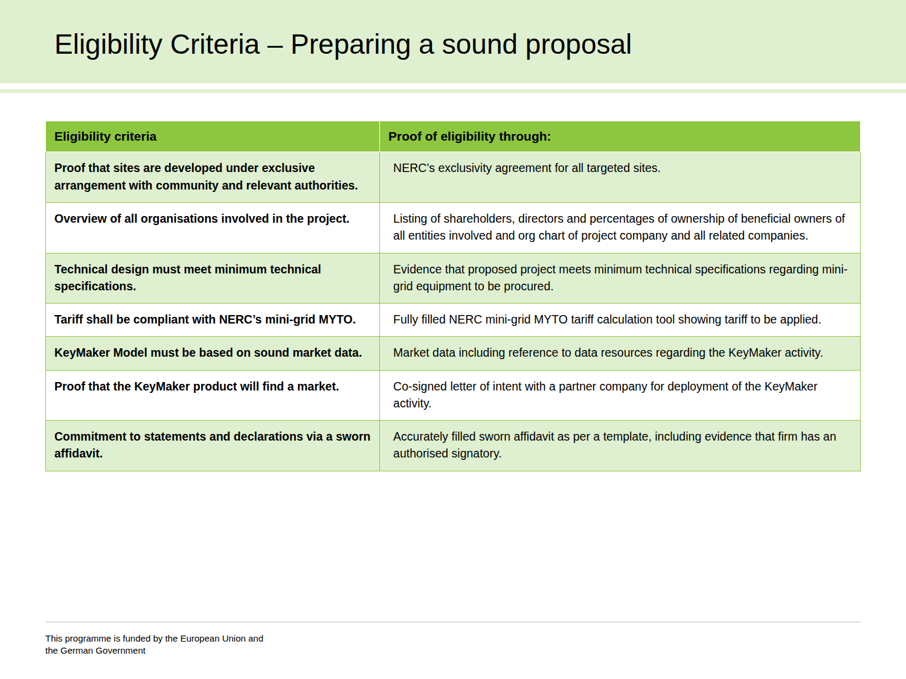Eligibility Criteria – Preparing a sound proposal
| Eligibility criteria | Proof of eligibility through: |
| --- | --- |
| Proof that sites are developed under exclusive arrangement with community and relevant authorities. | NERC’s exclusivity agreement for all targeted sites. |
| Overview of all organisations involved in the project. | Listing of shareholders, directors and percentages of ownership of beneficial owners of all entities involved and org chart of project company and all related companies. |
| Technical design must meet minimum technical specifications. | Evidence that proposed project meets minimum technical specifications regarding mini-grid equipment to be procured. |
| Tariff shall be compliant with NERC’s mini-grid MYTO. | Fully filled NERC mini-grid MYTO tariff calculation tool showing tariff to be applied. |
| KeyMaker Model must be based on sound market data. | Market data including reference to data resources regarding the KeyMaker activity. |
| Proof that the KeyMaker product will find a market. | Co-signed letter of intent with a partner company for deployment of the KeyMaker activity. |
| Commitment to statements and declarations via a sworn affidavit. | Accurately filled sworn affidavit as per a template, including evidence that firm has an authorised signatory. |
This programme is funded by the European Union and
the German Government